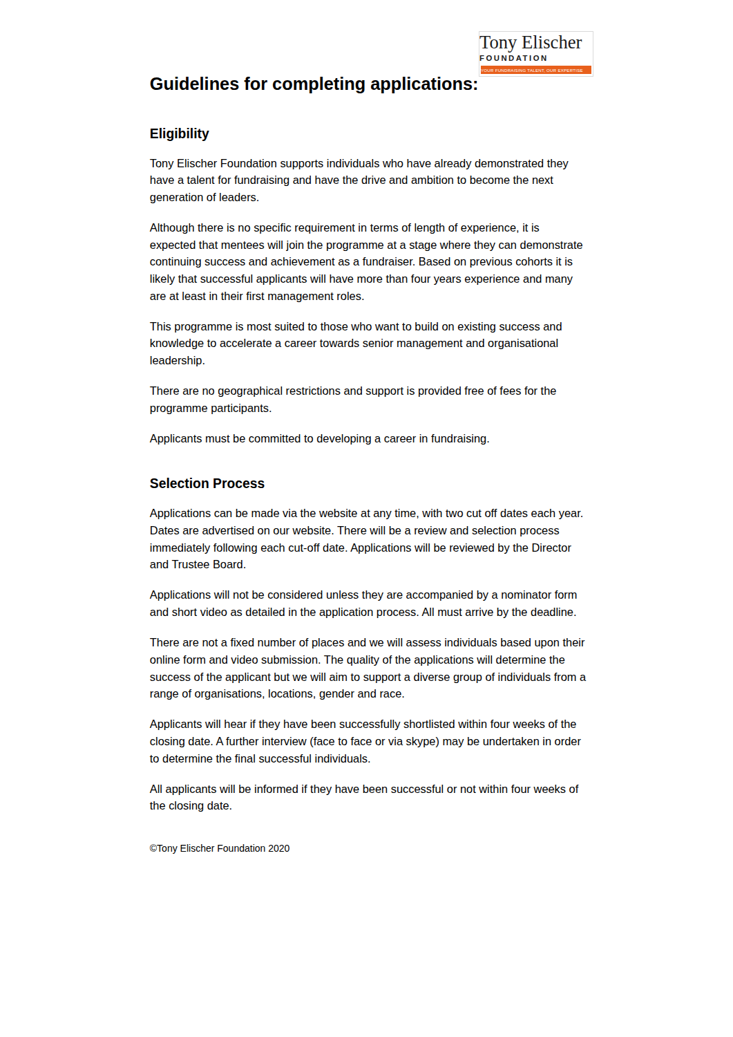Tony Elischer
FOUNDATION
Your fundraising talent, our expertise
Guidelines for completing applications:
Eligibility
Tony Elischer Foundation supports individuals who have already demonstrated they have a talent for fundraising and have the drive and ambition to become the next generation of leaders.
Although there is no specific requirement in terms of length of experience, it is expected that mentees will join the programme at a stage where they can demonstrate continuing success and achievement as a fundraiser. Based on previous cohorts it is likely that successful applicants will have more than four years experience and many are at least in their first management roles.
This programme is most suited to those who want to build on existing success and knowledge to accelerate a career towards senior management and organisational leadership.
There are no geographical restrictions and support is provided free of fees for the programme participants.
Applicants must be committed to developing a career in fundraising.
Selection Process
Applications can be made via the website at any time, with two cut off dates each year. Dates are advertised on our website. There will be a review and selection process immediately following each cut-off date. Applications will be reviewed by the Director and Trustee Board.
Applications will not be considered unless they are accompanied by a nominator form and short video as detailed in the application process. All must arrive by the deadline.
There are not a fixed number of places and we will assess individuals based upon their online form and video submission. The quality of the applications will determine the success of the applicant but we will aim to support a diverse group of individuals from a range of organisations, locations, gender and race.
Applicants will hear if they have been successfully shortlisted within four weeks of the closing date. A further interview (face to face or via skype) may be undertaken in order to determine the final successful individuals.
All applicants will be informed if they have been successful or not within four weeks of the closing date.
©Tony Elischer Foundation 2020